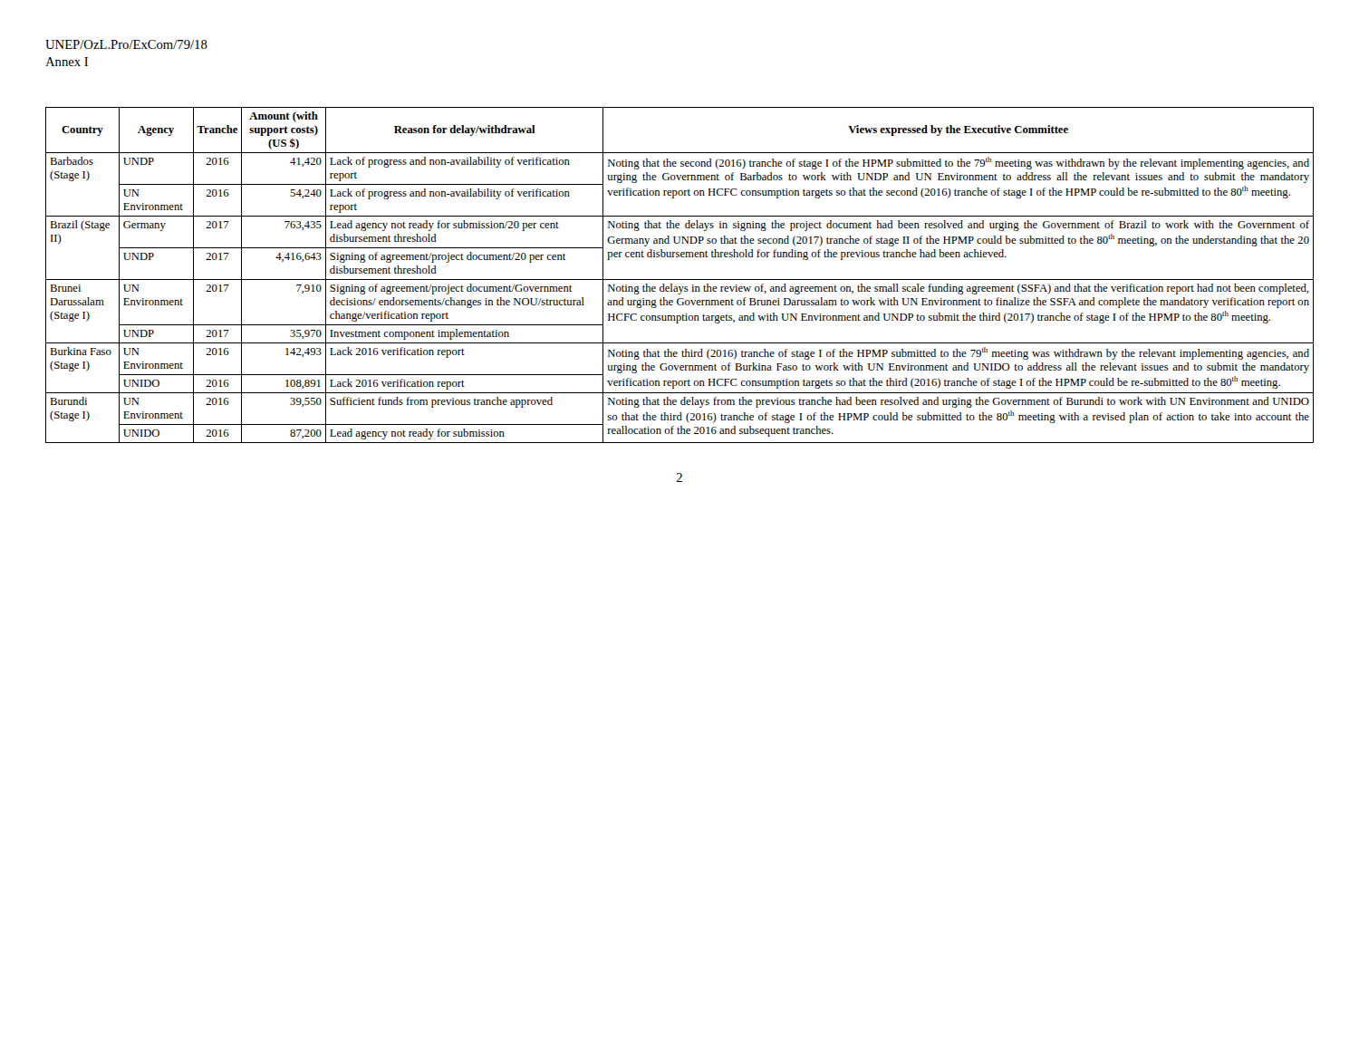UNEP/OzL.Pro/ExCom/79/18
Annex I
| Country | Agency | Tranche | Amount (with support costs) (US $) | Reason for delay/withdrawal | Views expressed by the Executive Committee |
| --- | --- | --- | --- | --- | --- |
| Barbados (Stage I) | UNDP | 2016 | 41,420 | Lack of progress and non-availability of verification report | Noting that the second (2016) tranche of stage I of the HPMP submitted to the 79 th meeting was withdrawn by the relevant implementing agencies, and urging the Government of Barbados to work with UNDP and UN Environment to address all the relevant issues and to submit the mandatory verification report on HCFC consumption targets so that the second (2016) tranche of stage I of the HPMP could be re-submitted to the 80 th meeting. |
| UN Environment | 2016 | 54,240 | Lack of progress and non-availability of verification report |
| Brazil (Stage II) | Germany | 2017 | 763,435 | Lead agency not ready for submission/20 per cent disbursement threshold | Noting that the delays in signing the project document had been resolved and urging the Government of Brazil to work with the Government of Germany and UNDP so that the second (2017) tranche of stage II of the HPMP could be submitted to the 80 th meeting, on the understanding that the 20 per cent disbursement threshold for funding of the previous tranche had been achieved. |
| UNDP | 2017 | 4,416,643 | Signing of agreement/project document/20 per cent disbursement threshold |
| Brunei Darussalam (Stage I) | UN Environment | 2017 | 7,910 | Signing of agreement/project document/Government decisions/ endorsements/changes in the NOU/structural change/verification report | Noting the delays in the review of, and agreement on, the small scale funding agreement (SSFA) and that the verification report had not been completed, and urging the Government of Brunei Darussalam to work with UN Environment to finalize the SSFA and complete the mandatory verification report on HCFC consumption targets, and with UN Environment and UNDP to submit the third (2017) tranche of stage I of the HPMP to the 80 th meeting. |
| UNDP | 2017 | 35,970 | Investment component implementation |
| Burkina Faso (Stage I) | UN Environment | 2016 | 142,493 | Lack 2016 verification report | Noting that the third (2016) tranche of stage I of the HPMP submitted to the 79 th meeting was withdrawn by the relevant implementing agencies, and urging the Government of Burkina Faso to work with UN Environment and UNIDO to address all the relevant issues and to submit the mandatory verification report on HCFC consumption targets so that the third (2016) tranche of stage I of the HPMP could be re-submitted to the 80 th meeting. |
| UNIDO | 2016 | 108,891 | Lack 2016 verification report |
| Burundi (Stage I) | UN Environment | 2016 | 39,550 | Sufficient funds from previous tranche approved | Noting that the delays from the previous tranche had been resolved and urging the Government of Burundi to work with UN Environment and UNIDO so that the third (2016) tranche of stage I of the HPMP could be submitted to the 80 th meeting with a revised plan of action to take into account the reallocation of the 2016 and subsequent tranches. |
| UNIDO | 2016 | 87,200 | Lead agency not ready for submission |
2